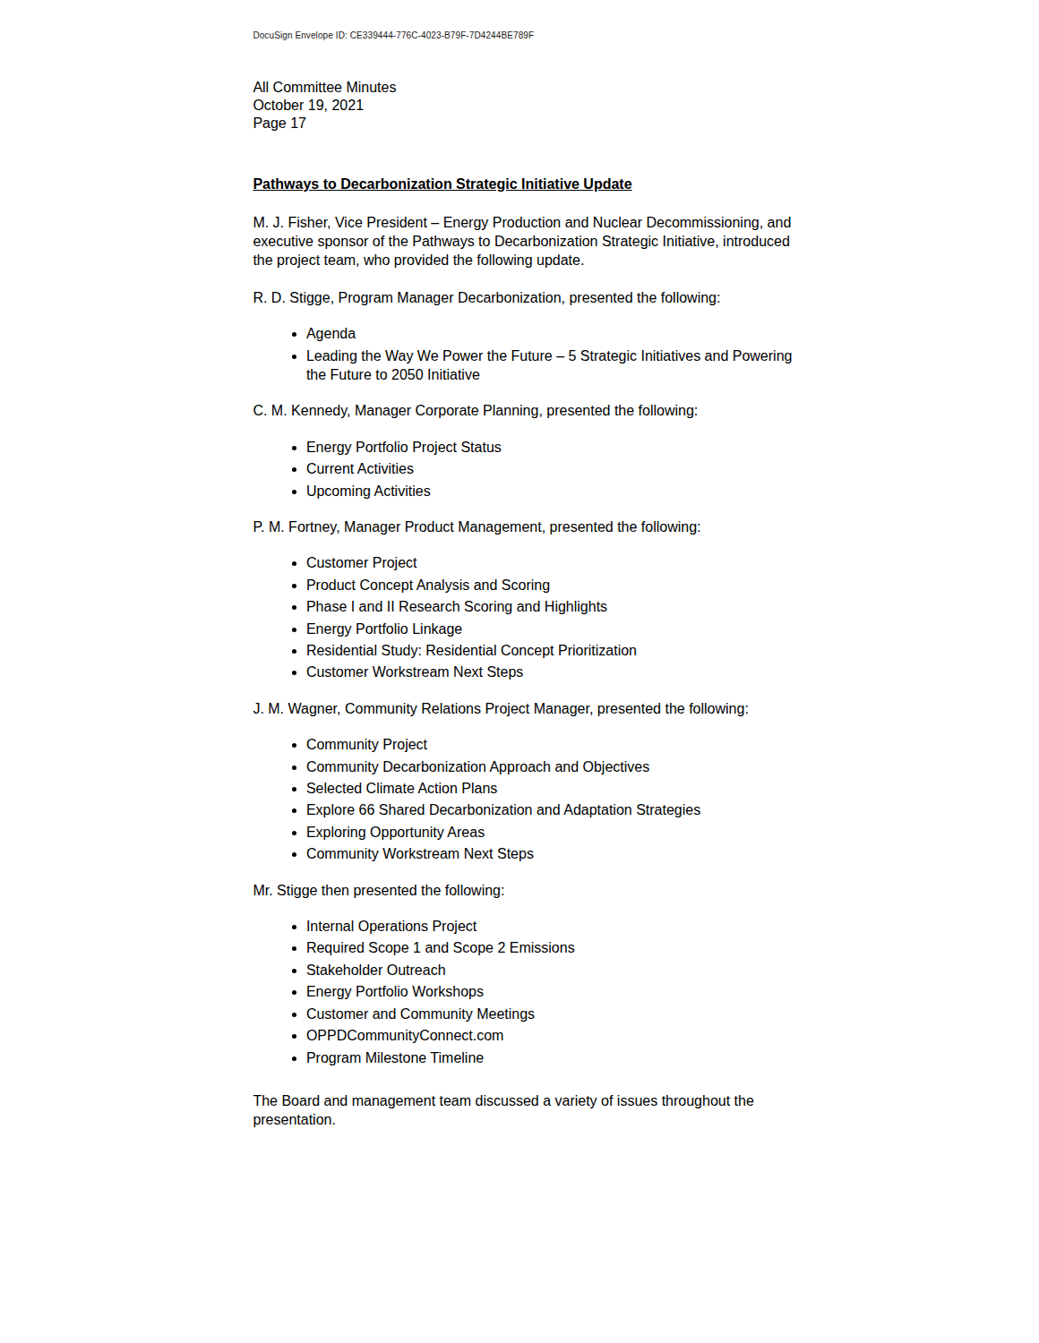DocuSign Envelope ID: CE339444-776C-4023-B79F-7D4244BE789F
All Committee Minutes
October 19, 2021
Page 17
Pathways to Decarbonization Strategic Initiative Update
M. J. Fisher, Vice President – Energy Production and Nuclear Decommissioning, and executive sponsor of the Pathways to Decarbonization Strategic Initiative, introduced the project team, who provided the following update.
R. D. Stigge, Program Manager Decarbonization, presented the following:
Agenda
Leading the Way We Power the Future – 5 Strategic Initiatives and Powering the Future to 2050 Initiative
C. M. Kennedy, Manager Corporate Planning, presented the following:
Energy Portfolio Project Status
Current Activities
Upcoming Activities
P. M. Fortney, Manager Product Management, presented the following:
Customer Project
Product Concept Analysis and Scoring
Phase I and II Research Scoring and Highlights
Energy Portfolio Linkage
Residential Study: Residential Concept Prioritization
Customer Workstream Next Steps
J. M. Wagner, Community Relations Project Manager, presented the following:
Community Project
Community Decarbonization Approach and Objectives
Selected Climate Action Plans
Explore 66 Shared Decarbonization and Adaptation Strategies
Exploring Opportunity Areas
Community Workstream Next Steps
Mr. Stigge then presented the following:
Internal Operations Project
Required Scope 1 and Scope 2 Emissions
Stakeholder Outreach
Energy Portfolio Workshops
Customer and Community Meetings
OPPDCommunityConnect.com
Program Milestone Timeline
The Board and management team discussed a variety of issues throughout the presentation.